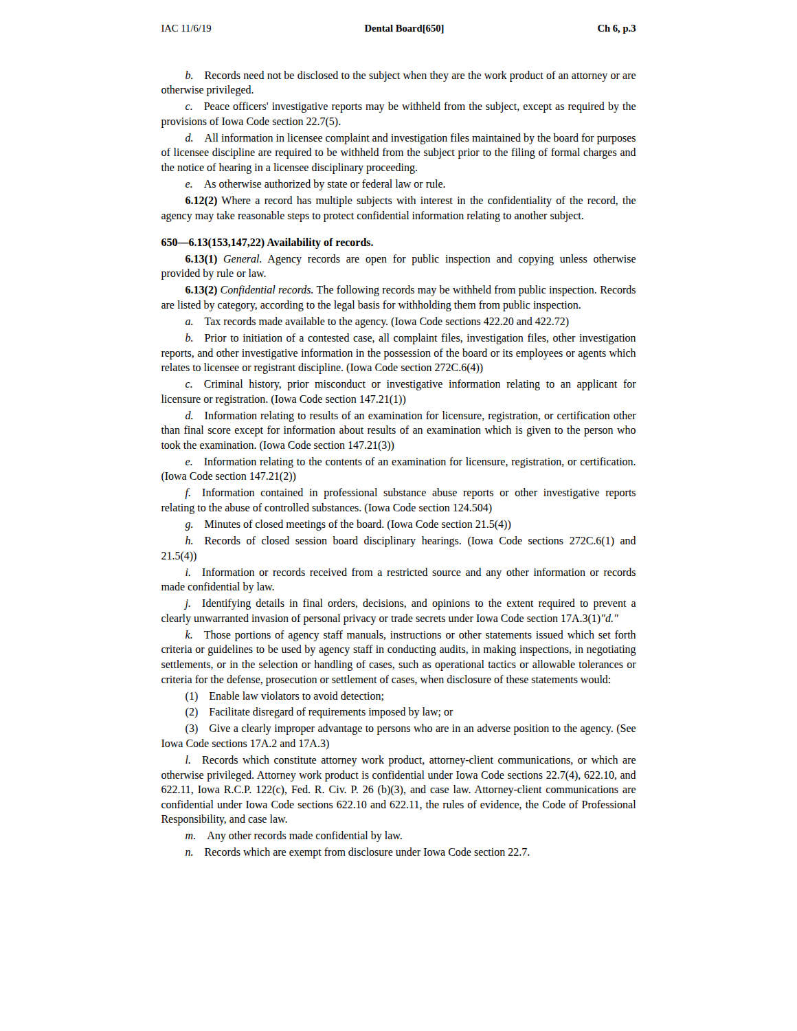IAC 11/6/19
Dental Board[650]
Ch 6, p.3
b. Records need not be disclosed to the subject when they are the work product of an attorney or are otherwise privileged.
c. Peace officers' investigative reports may be withheld from the subject, except as required by the provisions of Iowa Code section 22.7(5).
d. All information in licensee complaint and investigation files maintained by the board for purposes of licensee discipline are required to be withheld from the subject prior to the filing of formal charges and the notice of hearing in a licensee disciplinary proceeding.
e. As otherwise authorized by state or federal law or rule.
6.12(2) Where a record has multiple subjects with interest in the confidentiality of the record, the agency may take reasonable steps to protect confidential information relating to another subject.
650—6.13(153,147,22) Availability of records.
6.13(1) General. Agency records are open for public inspection and copying unless otherwise provided by rule or law.
6.13(2) Confidential records. The following records may be withheld from public inspection. Records are listed by category, according to the legal basis for withholding them from public inspection.
a. Tax records made available to the agency. (Iowa Code sections 422.20 and 422.72)
b. Prior to initiation of a contested case, all complaint files, investigation files, other investigation reports, and other investigative information in the possession of the board or its employees or agents which relates to licensee or registrant discipline. (Iowa Code section 272C.6(4))
c. Criminal history, prior misconduct or investigative information relating to an applicant for licensure or registration. (Iowa Code section 147.21(1))
d. Information relating to results of an examination for licensure, registration, or certification other than final score except for information about results of an examination which is given to the person who took the examination. (Iowa Code section 147.21(3))
e. Information relating to the contents of an examination for licensure, registration, or certification. (Iowa Code section 147.21(2))
f. Information contained in professional substance abuse reports or other investigative reports relating to the abuse of controlled substances. (Iowa Code section 124.504)
g. Minutes of closed meetings of the board. (Iowa Code section 21.5(4))
h. Records of closed session board disciplinary hearings. (Iowa Code sections 272C.6(1) and 21.5(4))
i. Information or records received from a restricted source and any other information or records made confidential by law.
j. Identifying details in final orders, decisions, and opinions to the extent required to prevent a clearly unwarranted invasion of personal privacy or trade secrets under Iowa Code section 17A.3(1)"d."
k. Those portions of agency staff manuals, instructions or other statements issued which set forth criteria or guidelines to be used by agency staff in conducting audits, in making inspections, in negotiating settlements, or in the selection or handling of cases, such as operational tactics or allowable tolerances or criteria for the defense, prosecution or settlement of cases, when disclosure of these statements would:
(1) Enable law violators to avoid detection;
(2) Facilitate disregard of requirements imposed by law; or
(3) Give a clearly improper advantage to persons who are in an adverse position to the agency. (See Iowa Code sections 17A.2 and 17A.3)
l. Records which constitute attorney work product, attorney-client communications, or which are otherwise privileged. Attorney work product is confidential under Iowa Code sections 22.7(4), 622.10, and 622.11, Iowa R.C.P. 122(c), Fed. R. Civ. P. 26 (b)(3), and case law. Attorney-client communications are confidential under Iowa Code sections 622.10 and 622.11, the rules of evidence, the Code of Professional Responsibility, and case law.
m. Any other records made confidential by law.
n. Records which are exempt from disclosure under Iowa Code section 22.7.